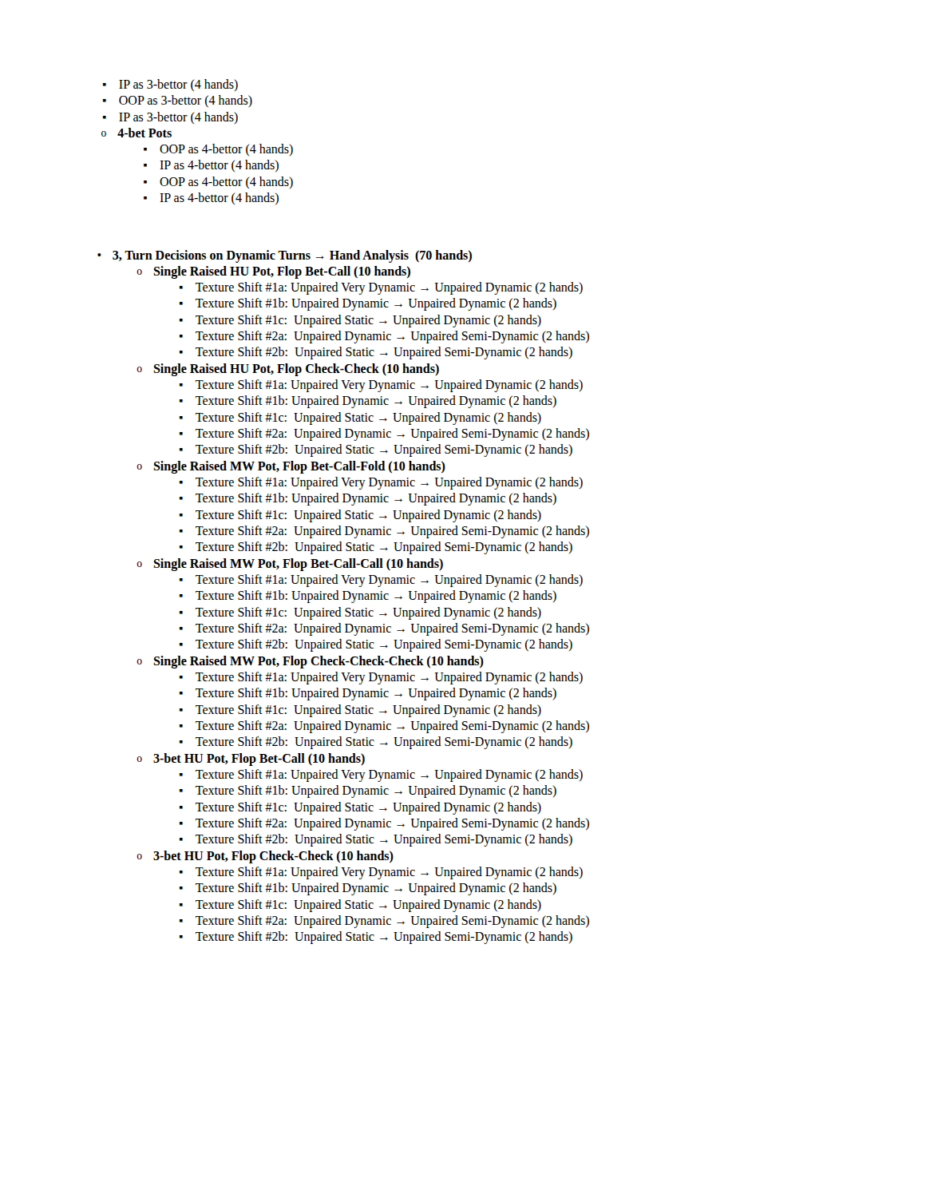IP as 3-bettor (4 hands)
OOP as 3-bettor (4 hands)
IP as 3-bettor (4 hands)
4-bet Pots
OOP as 4-bettor (4 hands)
IP as 4-bettor (4 hands)
OOP as 4-bettor (4 hands)
IP as 4-bettor (4 hands)
3, Turn Decisions on Dynamic Turns → Hand Analysis (70 hands)
Single Raised HU Pot, Flop Bet-Call (10 hands)
Texture Shift #1a: Unpaired Very Dynamic → Unpaired Dynamic (2 hands)
Texture Shift #1b: Unpaired Dynamic → Unpaired Dynamic (2 hands)
Texture Shift #1c: Unpaired Static → Unpaired Dynamic (2 hands)
Texture Shift #2a: Unpaired Dynamic → Unpaired Semi-Dynamic (2 hands)
Texture Shift #2b: Unpaired Static → Unpaired Semi-Dynamic (2 hands)
Single Raised HU Pot, Flop Check-Check (10 hands)
Texture Shift #1a: Unpaired Very Dynamic → Unpaired Dynamic (2 hands)
Texture Shift #1b: Unpaired Dynamic → Unpaired Dynamic (2 hands)
Texture Shift #1c: Unpaired Static → Unpaired Dynamic (2 hands)
Texture Shift #2a: Unpaired Dynamic → Unpaired Semi-Dynamic (2 hands)
Texture Shift #2b: Unpaired Static → Unpaired Semi-Dynamic (2 hands)
Single Raised MW Pot, Flop Bet-Call-Fold (10 hands)
Texture Shift #1a: Unpaired Very Dynamic → Unpaired Dynamic (2 hands)
Texture Shift #1b: Unpaired Dynamic → Unpaired Dynamic (2 hands)
Texture Shift #1c: Unpaired Static → Unpaired Dynamic (2 hands)
Texture Shift #2a: Unpaired Dynamic → Unpaired Semi-Dynamic (2 hands)
Texture Shift #2b: Unpaired Static → Unpaired Semi-Dynamic (2 hands)
Single Raised MW Pot, Flop Bet-Call-Call (10 hands)
Texture Shift #1a: Unpaired Very Dynamic → Unpaired Dynamic (2 hands)
Texture Shift #1b: Unpaired Dynamic → Unpaired Dynamic (2 hands)
Texture Shift #1c: Unpaired Static → Unpaired Dynamic (2 hands)
Texture Shift #2a: Unpaired Dynamic → Unpaired Semi-Dynamic (2 hands)
Texture Shift #2b: Unpaired Static → Unpaired Semi-Dynamic (2 hands)
Single Raised MW Pot, Flop Check-Check-Check (10 hands)
Texture Shift #1a: Unpaired Very Dynamic → Unpaired Dynamic (2 hands)
Texture Shift #1b: Unpaired Dynamic → Unpaired Dynamic (2 hands)
Texture Shift #1c: Unpaired Static → Unpaired Dynamic (2 hands)
Texture Shift #2a: Unpaired Dynamic → Unpaired Semi-Dynamic (2 hands)
Texture Shift #2b: Unpaired Static → Unpaired Semi-Dynamic (2 hands)
3-bet HU Pot, Flop Bet-Call (10 hands)
Texture Shift #1a: Unpaired Very Dynamic → Unpaired Dynamic (2 hands)
Texture Shift #1b: Unpaired Dynamic → Unpaired Dynamic (2 hands)
Texture Shift #1c: Unpaired Static → Unpaired Dynamic (2 hands)
Texture Shift #2a: Unpaired Dynamic → Unpaired Semi-Dynamic (2 hands)
Texture Shift #2b: Unpaired Static → Unpaired Semi-Dynamic (2 hands)
3-bet HU Pot, Flop Check-Check (10 hands)
Texture Shift #1a: Unpaired Very Dynamic → Unpaired Dynamic (2 hands)
Texture Shift #1b: Unpaired Dynamic → Unpaired Dynamic (2 hands)
Texture Shift #1c: Unpaired Static → Unpaired Dynamic (2 hands)
Texture Shift #2a: Unpaired Dynamic → Unpaired Semi-Dynamic (2 hands)
Texture Shift #2b: Unpaired Static → Unpaired Semi-Dynamic (2 hands)